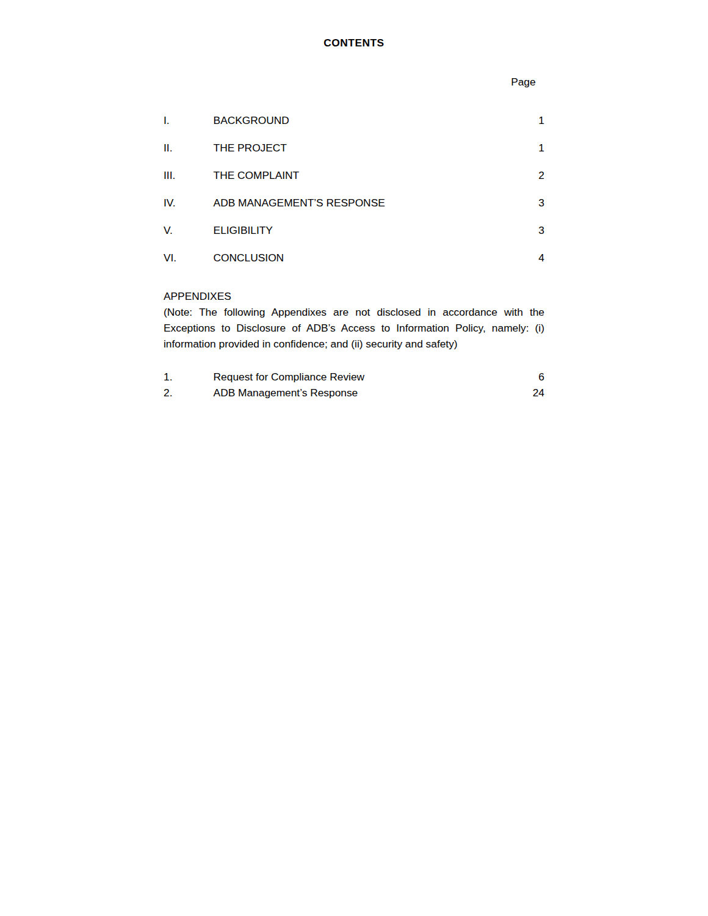CONTENTS
Page
| I. | BACKGROUND | 1 |
| II. | THE PROJECT | 1 |
| III. | THE COMPLAINT | 2 |
| IV. | ADB MANAGEMENT’S RESPONSE | 3 |
| V. | ELIGIBILITY | 3 |
| VI. | CONCLUSION | 4 |
APPENDIXES
(Note: The following Appendixes are not disclosed in accordance with the Exceptions to Disclosure of ADB’s Access to Information Policy, namely: (i) information provided in confidence; and (ii) security and safety)
| 1. | Request for Compliance Review | 6 |
| 2. | ADB Management’s Response | 24 |